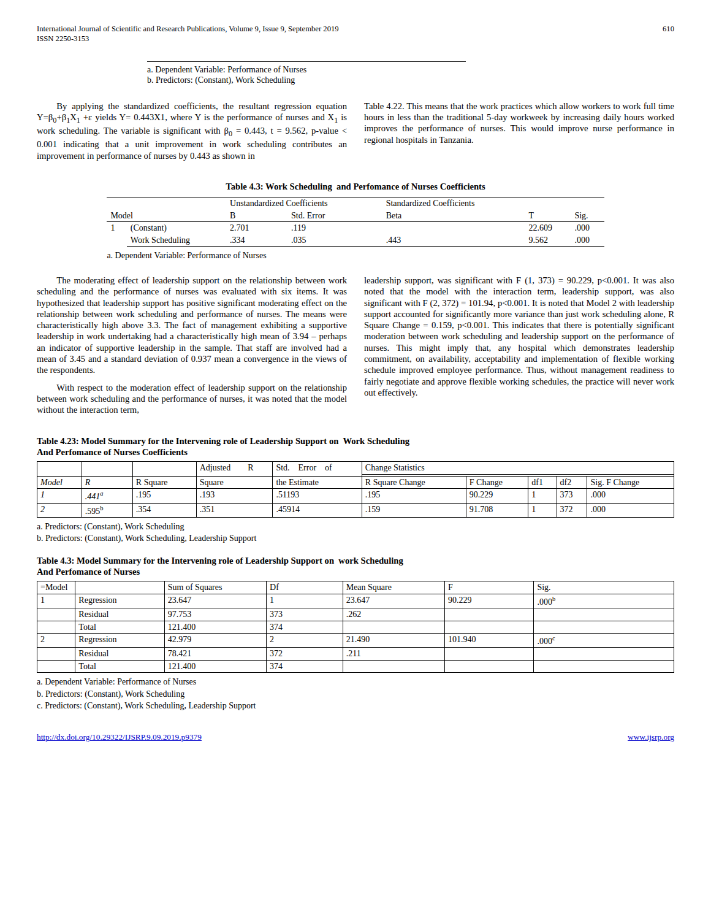International Journal of Scientific and Research Publications, Volume 9, Issue 9, September 2019
ISSN 2250-3153 610
a. Dependent Variable: Performance of Nurses
b. Predictors: (Constant), Work Scheduling
By applying the standardized coefficients, the resultant regression equation Y=β0+β1X1 +ε yields Y= 0.443X1, where Y is the performance of nurses and X1 is work scheduling. The variable is significant with β0 = 0.443, t = 9.562, p-value < 0.001 indicating that a unit improvement in work scheduling contributes an improvement in performance of nurses by 0.443 as shown in
Table 4.22. This means that the work practices which allow workers to work full time hours in less than the traditional 5-day workweek by increasing daily hours worked improves the performance of nurses. This would improve nurse performance in regional hospitals in Tanzania.
Table 4.3: Work Scheduling and Perfomance of Nurses Coefficients
| | Unstandardized Coefficients | Standardized Coefficients | | |
| Model | B | Std. Error | Beta | T | Sig. |
| 1 | (Constant) | 2.701 | .119 | | 22.609 | .000 |
| | Work Scheduling | .334 | .035 | .443 | 9.562 | .000 |
a. Dependent Variable: Performance of Nurses
The moderating effect of leadership support on the relationship between work scheduling and the performance of nurses was evaluated with six items. It was hypothesized that leadership support has positive significant moderating effect on the relationship between work scheduling and performance of nurses. The means were characteristically high above 3.3. The fact of management exhibiting a supportive leadership in work undertaking had a characteristically high mean of 3.94 – perhaps an indicator of supportive leadership in the sample. That staff are involved had a mean of 3.45 and a standard deviation of 0.937 mean a convergence in the views of the respondents.
With respect to the moderation effect of leadership support on the relationship between work scheduling and the performance of nurses, it was noted that the model without the interaction term,
leadership support, was significant with F (1, 373) = 90.229, p<0.001. It was also noted that the model with the interaction term, leadership support, was also significant with F (2, 372) = 101.94, p<0.001. It is noted that Model 2 with leadership support accounted for significantly more variance than just work scheduling alone, R Square Change = 0.159, p<0.001. This indicates that there is potentially significant moderation between work scheduling and leadership support on the performance of nurses. This might imply that, any hospital which demonstrates leadership commitment, on availability, acceptability and implementation of flexible working schedule improved employee performance. Thus, without management readiness to fairly negotiate and approve flexible working schedules, the practice will never work out effectively.
Table 4.23: Model Summary for the Intervening role of Leadership Support on Work Scheduling
And Perfomance of Nurses Coefficients
| | | | Adjusted R | Std. Error of | Change Statistics |
| Model | R | R Square | Square | the Estimate | R Square Change | F Change | df1 | df2 | Sig. F Change |
| 1 | .441 a | .195 | .193 | .51193 | .195 | 90.229 | 1 | 373 | .000 |
| 2 | .595 b | .354 | .351 | .45914 | .159 | 91.708 | 1 | 372 | .000 |
a. Predictors: (Constant), Work Scheduling
b. Predictors: (Constant), Work Scheduling, Leadership Support
Table 4.3: Model Summary for the Intervening role of Leadership Support on work Scheduling
And Perfomance of Nurses
| =Model | | Sum of Squares | Df | Mean Square | F | Sig. |
| 1 | Regression | 23.647 | 1 | 23.647 | 90.229 | .000 b |
| | Residual | 97.753 | 373 | .262 | | |
| | Total | 121.400 | 374 | | | |
| 2 | Regression | 42.979 | 2 | 21.490 | 101.940 | .000 c |
| | Residual | 78.421 | 372 | .211 | | |
| | Total | 121.400 | 374 | | | |
a. Dependent Variable: Performance of Nurses
b. Predictors: (Constant), Work Scheduling
c. Predictors: (Constant), Work Scheduling, Leadership Support
http://dx.doi.org/10.29322/IJSRP.9.09.2019.p9379
www.ijsrp.org